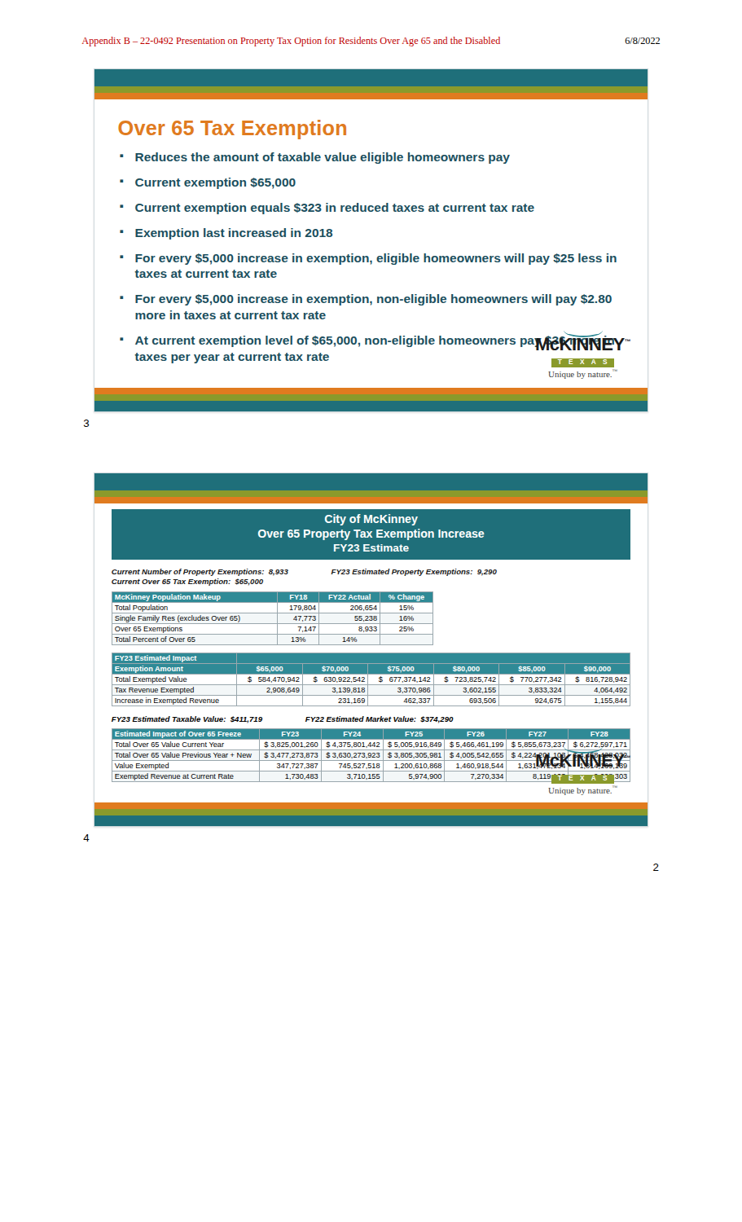Appendix B – 22-0492 Presentation on Property Tax Option for Residents Over Age 65 and the Disabled
6/8/2022
Over 65 Tax Exemption
Reduces the amount of taxable value eligible homeowners pay
Current exemption $65,000
Current exemption equals $323 in reduced taxes at current tax rate
Exemption last increased in 2018
For every $5,000 increase in exemption, eligible homeowners will pay $25 less in taxes at current tax rate
For every $5,000 increase in exemption, non-eligible homeowners will pay $2.80 more in taxes at current tax rate
At current exemption level of $65,000, non-eligible homeowners pay $36 more in taxes per year at current tax rate
Mc KINNEY™
T E X A S
Unique by nature.™
3
City of McKinney
Over 65 Property Tax Exemption Increase
FY23 Estimate
Current Number of Property Exemptions: 8,933 FY23 Estimated Property Exemptions: 9,290
Current Over 65 Tax Exemption: $65,000
| McKinney Population Makeup | FY18 | FY22 Actual | % Change |
| --- | --- | --- | --- |
| Total Population | 179,804 | 206,654 | 15% |
| Single Family Res (excludes Over 65) | 47,773 | 55,238 | 16% |
| Over 65 Exemptions | 7,147 | 8,933 | 25% |
| Total Percent of Over 65 | 13% | 14% | |
| FY23 Estimated Impact | |
| --- | --- |
| Exemption Amount | $65,000 | $70,000 | $75,000 | $80,000 | $85,000 | $90,000 |
| Total Exempted Value | $ 584,470,942 | $ 630,922,542 | $ 677,374,142 | $ 723,825,742 | $ 770,277,342 | $ 816,728,942 |
| Tax Revenue Exempted | 2,908,649 | 3,139,818 | 3,370,986 | 3,602,155 | 3,833,324 | 4,064,492 |
| Increase in Exempted Revenue | | 231,169 | 462,337 | 693,506 | 924,675 | 1,155,844 |
FY23 Estimated Taxable Value: $411,719
FY22 Estimated Market Value: $374,290
| Estimated Impact of Over 65 Freeze | FY23 | FY24 | FY25 | FY26 | FY27 | FY28 |
| --- | --- | --- | --- | --- | --- | --- |
| Total Over 65 Value Current Year | $ 3,825,001,260 | $ 4,375,801,442 | $ 5,005,916,849 | $ 5,466,461,199 | $ 5,855,673,237 | $ 6,272,597,171 |
| Total Over 65 Value Previous Year + New | $ 3,477,273,873 | $ 3,630,273,923 | $ 3,805,305,981 | $ 4,005,542,655 | $ 4,224,201,103 | $ 4,458,428,032 |
| Value Exempted | 347,727,387 | 745,527,518 | 1,200,610,868 | 1,460,918,544 | 1,631,472,134 | 1,814,169,139 |
| Exempted Revenue at Current Rate | 1,730,483 | 3,710,155 | 5,974,900 | 7,270,334 | 8,119,103 | 9,028,303 |
Mc KINNEY™
T E X A S
Unique by nature.™
4
2